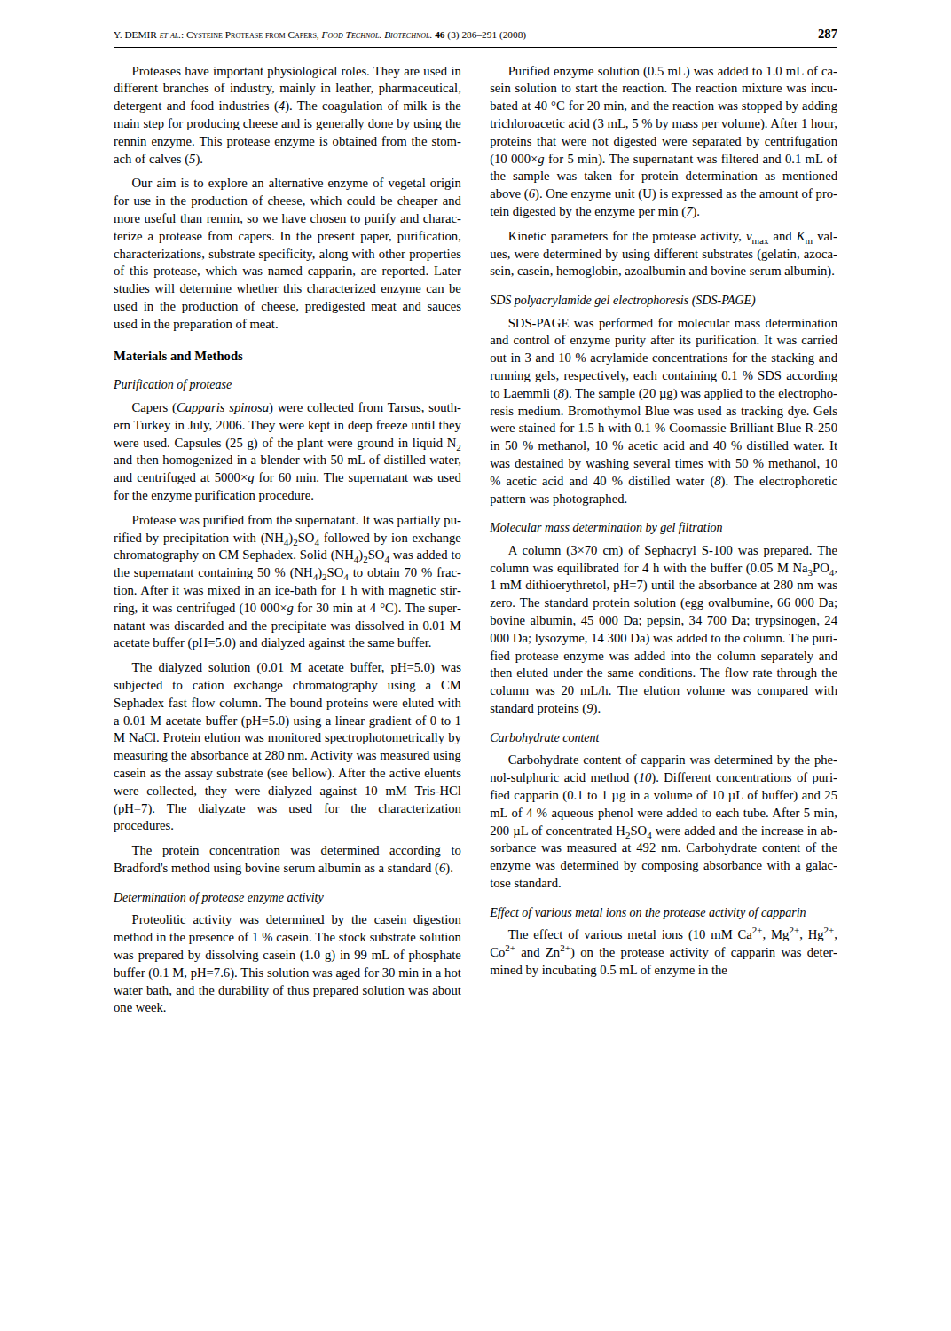Y. DEMIR et al.: Cysteine Protease from Capers, Food Technol. Biotechnol. 46 (3) 286–291 (2008) 287
Proteases have important physiological roles. They are used in different branches of industry, mainly in leather, pharmaceutical, detergent and food industries (4). The coagulation of milk is the main step for producing cheese and is generally done by using the rennin enzyme. This protease enzyme is obtained from the stomach of calves (5).
Our aim is to explore an alternative enzyme of vegetal origin for use in the production of cheese, which could be cheaper and more useful than rennin, so we have chosen to purify and characterize a protease from capers. In the present paper, purification, characterizations, substrate specificity, along with other properties of this protease, which was named capparin, are reported. Later studies will determine whether this characterized enzyme can be used in the production of cheese, predigested meat and sauces used in the preparation of meat.
Materials and Methods
Purification of protease
Capers (Capparis spinosa) were collected from Tarsus, southern Turkey in July, 2006. They were kept in deep freeze until they were used. Capsules (25 g) of the plant were ground in liquid N2 and then homogenized in a blender with 50 mL of distilled water, and centrifuged at 5000×g for 60 min. The supernatant was used for the enzyme purification procedure.
Protease was purified from the supernatant. It was partially purified by precipitation with (NH4)2SO4 followed by ion exchange chromatography on CM Sephadex. Solid (NH4)2SO4 was added to the supernatant containing 50 % (NH4)2SO4 to obtain 70 % fraction. After it was mixed in an ice-bath for 1 h with magnetic stirring, it was centrifuged (10 000×g for 30 min at 4 °C). The supernatant was discarded and the precipitate was dissolved in 0.01 M acetate buffer (pH=5.0) and dialyzed against the same buffer.
The dialyzed solution (0.01 M acetate buffer, pH=5.0) was subjected to cation exchange chromatography using a CM Sephadex fast flow column. The bound proteins were eluted with a 0.01 M acetate buffer (pH=5.0) using a linear gradient of 0 to 1 M NaCl. Protein elution was monitored spectrophotometrically by measuring the absorbance at 280 nm. Activity was measured using casein as the assay substrate (see bellow). After the active eluents were collected, they were dialyzed against 10 mM Tris-HCl (pH=7). The dialyzate was used for the characterization procedures.
The protein concentration was determined according to Bradford's method using bovine serum albumin as a standard (6).
Determination of protease enzyme activity
Proteolitic activity was determined by the casein digestion method in the presence of 1 % casein. The stock substrate solution was prepared by dissolving casein (1.0 g) in 99 mL of phosphate buffer (0.1 M, pH=7.6). This solution was aged for 30 min in a hot water bath, and the durability of thus prepared solution was about one week.
Purified enzyme solution (0.5 mL) was added to 1.0 mL of casein solution to start the reaction. The reaction mixture was incubated at 40 °C for 20 min, and the reaction was stopped by adding trichloroacetic acid (3 mL, 5 % by mass per volume). After 1 hour, proteins that were not digested were separated by centrifugation (10 000×g for 5 min). The supernatant was filtered and 0.1 mL of the sample was taken for protein determination as mentioned above (6). One enzyme unit (U) is expressed as the amount of protein digested by the enzyme per min (7).
Kinetic parameters for the protease activity, vmax and Km values, were determined by using different substrates (gelatin, azocasein, casein, hemoglobin, azoalbumin and bovine serum albumin).
SDS polyacrylamide gel electrophoresis (SDS-PAGE)
SDS-PAGE was performed for molecular mass determination and control of enzyme purity after its purification. It was carried out in 3 and 10 % acrylamide concentrations for the stacking and running gels, respectively, each containing 0.1 % SDS according to Laemmli (8). The sample (20 µg) was applied to the electrophoresis medium. Bromothymol Blue was used as tracking dye. Gels were stained for 1.5 h with 0.1 % Coomassie Brilliant Blue R-250 in 50 % methanol, 10 % acetic acid and 40 % distilled water. It was destained by washing several times with 50 % methanol, 10 % acetic acid and 40 % distilled water (8). The electrophoretic pattern was photographed.
Molecular mass determination by gel filtration
A column (3×70 cm) of Sephacryl S-100 was prepared. The column was equilibrated for 4 h with the buffer (0.05 M Na3PO4, 1 mM dithioerythretol, pH=7) until the absorbance at 280 nm was zero. The standard protein solution (egg ovalbumine, 66 000 Da; bovine albumin, 45 000 Da; pepsin, 34 700 Da; trypsinogen, 24 000 Da; lysozyme, 14 300 Da) was added to the column. The purified protease enzyme was added into the column separately and then eluted under the same conditions. The flow rate through the column was 20 mL/h. The elution volume was compared with standard proteins (9).
Carbohydrate content
Carbohydrate content of capparin was determined by the phenol-sulphuric acid method (10). Different concentrations of purified capparin (0.1 to 1 µg in a volume of 10 µL of buffer) and 25 mL of 4 % aqueous phenol were added to each tube. After 5 min, 200 µL of concentrated H2SO4 were added and the increase in absorbance was measured at 492 nm. Carbohydrate content of the enzyme was determined by composing absorbance with a galactose standard.
Effect of various metal ions on the protease activity of capparin
The effect of various metal ions (10 mM Ca2+, Mg2+, Hg2+, Co2+ and Zn2+) on the protease activity of capparin was determined by incubating 0.5 mL of enzyme in the